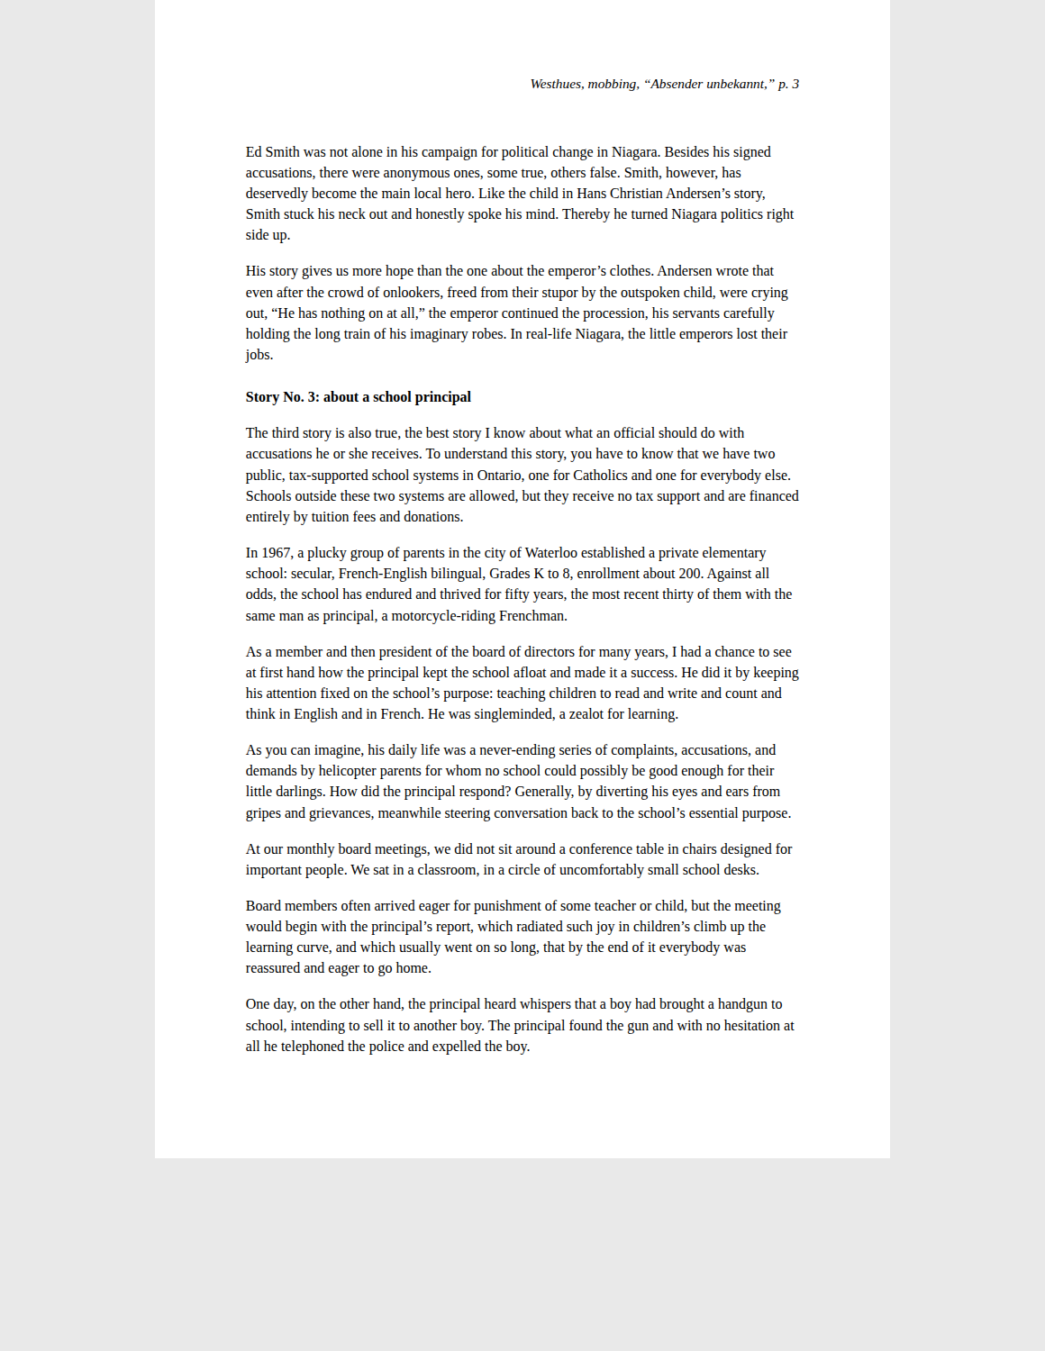Westhues, mobbing, “Absender unbekannt,” p. 3
Ed Smith was not alone in his campaign for political change in Niagara. Besides his signed accusations, there were anonymous ones, some true, others false. Smith, however, has deservedly become the main local hero. Like the child in Hans Christian Andersen’s story, Smith stuck his neck out and honestly spoke his mind. Thereby he turned Niagara politics right side up.
His story gives us more hope than the one about the emperor’s clothes. Andersen wrote that even after the crowd of onlookers, freed from their stupor by the outspoken child, were crying out, “He has nothing on at all,” the emperor continued the procession, his servants carefully holding the long train of his imaginary robes. In real-life Niagara, the little emperors lost their jobs.
Story No. 3: about a school principal
The third story is also true, the best story I know about what an official should do with accusations he or she receives. To understand this story, you have to know that we have two public, tax-supported school systems in Ontario, one for Catholics and one for everybody else. Schools outside these two systems are allowed, but they receive no tax support and are financed entirely by tuition fees and donations.
In 1967, a plucky group of parents in the city of Waterloo established a private elementary school: secular, French-English bilingual, Grades K to 8, enrollment about 200. Against all odds, the school has endured and thrived for fifty years, the most recent thirty of them with the same man as principal, a motorcycle-riding Frenchman.
As a member and then president of the board of directors for many years, I had a chance to see at first hand how the principal kept the school afloat and made it a success. He did it by keeping his attention fixed on the school’s purpose: teaching children to read and write and count and think in English and in French. He was singleminded, a zealot for learning.
As you can imagine, his daily life was a never-ending series of complaints, accusations, and demands by helicopter parents for whom no school could possibly be good enough for their little darlings. How did the principal respond? Generally, by diverting his eyes and ears from gripes and grievances, meanwhile steering conversation back to the school’s essential purpose.
At our monthly board meetings, we did not sit around a conference table in chairs designed for important people. We sat in a classroom, in a circle of uncomfortably small school desks.
Board members often arrived eager for punishment of some teacher or child, but the meeting would begin with the principal’s report, which radiated such joy in children’s climb up the learning curve, and which usually went on so long, that by the end of it everybody was reassured and eager to go home.
One day, on the other hand, the principal heard whispers that a boy had brought a handgun to school, intending to sell it to another boy. The principal found the gun and with no hesitation at all he telephoned the police and expelled the boy.